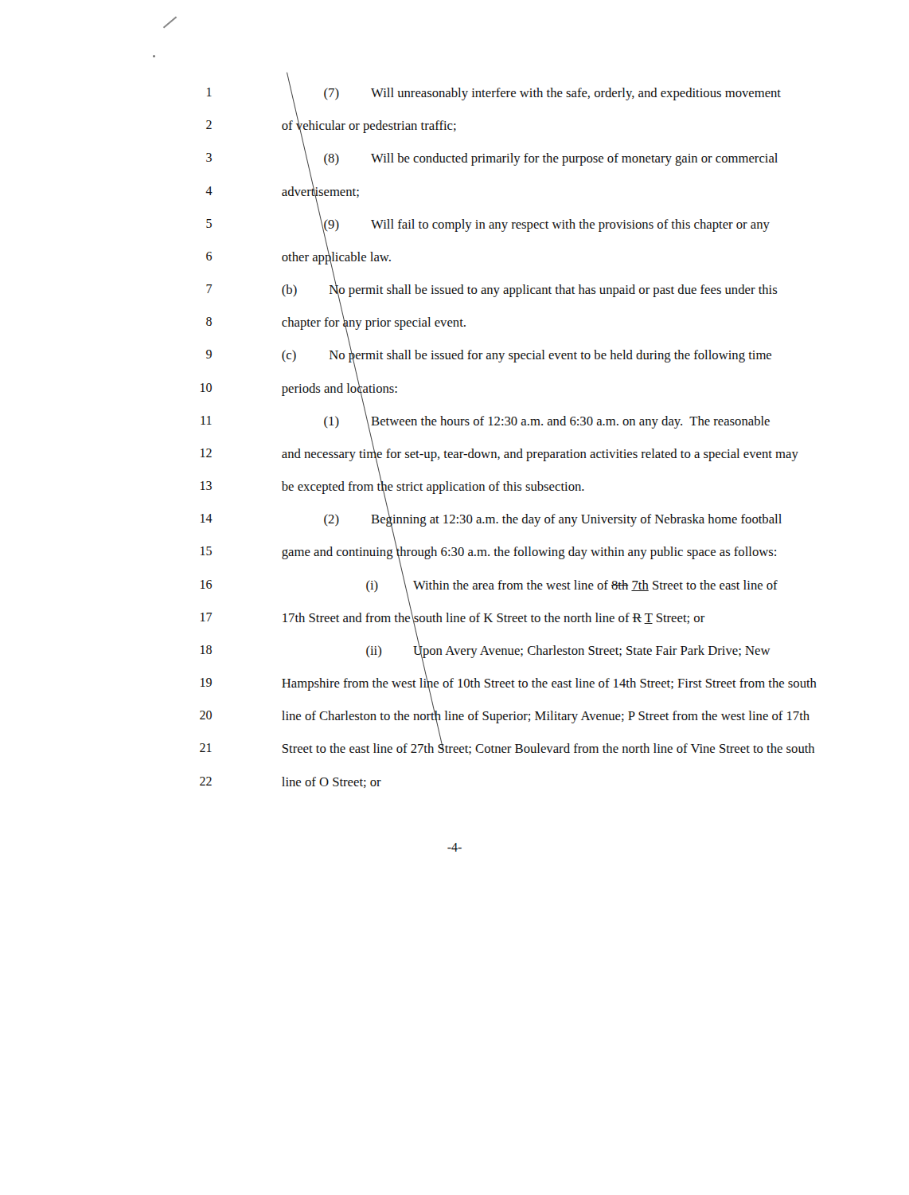| 1 | (7) Will unreasonably interfere with the safe, orderly, and expeditious movement |
| 2 | of vehicular or pedestrian traffic; |
| 3 | (8) Will be conducted primarily for the purpose of monetary gain or commercial |
| 4 | advertisement; |
| 5 | (9) Will fail to comply in any respect with the provisions of this chapter or any |
| 6 | other applicable law. |
| 7 | (b) No permit shall be issued to any applicant that has unpaid or past due fees under this |
| 8 | chapter for any prior special event. |
| 9 | (c) No permit shall be issued for any special event to be held during the following time |
| 10 | periods and locations: |
| 11 | (1) Between the hours of 12:30 a.m. and 6:30 a.m. on any day. The reasonable |
| 12 | and necessary time for set-up, tear-down, and preparation activities related to a special event may |
| 13 | be excepted from the strict application of this subsection. |
| 14 | (2) Beginning at 12:30 a.m. the day of any University of Nebraska home football |
| 15 | game and continuing through 6:30 a.m. the following day within any public space as follows: |
| 16 | (i) Within the area from the west line of 8th 7th Street to the east line of |
| 17 | 17th Street and from the south line of K Street to the north line of R T Street; or |
| 18 | (ii) Upon Avery Avenue; Charleston Street; State Fair Park Drive; New |
| 19 | Hampshire from the west line of 10th Street to the east line of 14th Street; First Street from the south |
| 20 | line of Charleston to the north line of Superior; Military Avenue; P Street from the west line of 17th |
| 21 | Street to the east line of 27th Street; Cotner Boulevard from the north line of Vine Street to the south |
| 22 | line of O Street; or |
-4-